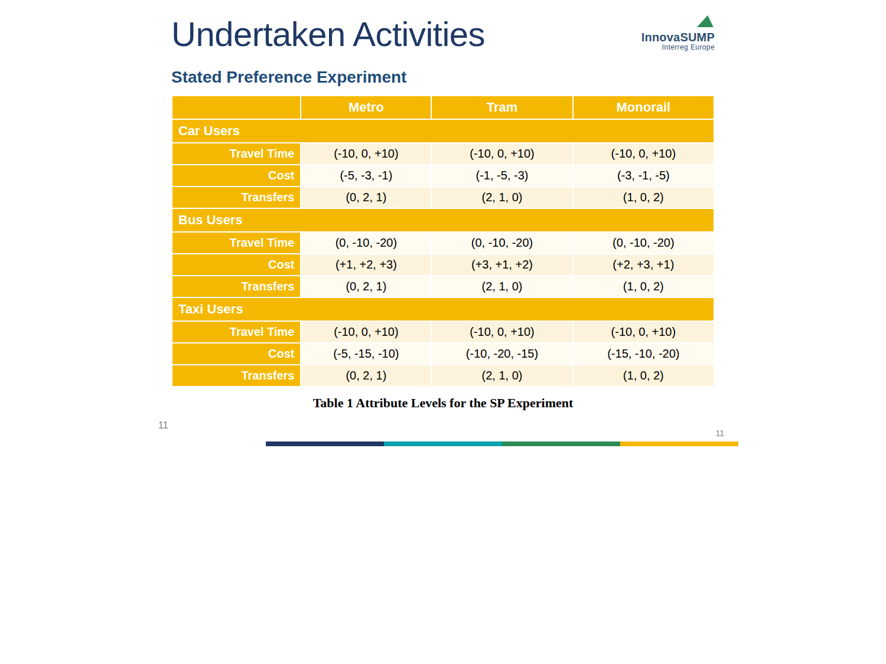InnovaSUMP
Interreg Europe
Undertaken Activities
Stated Preference Experiment
Table 1 Attribute Levels for the SP Experiment
| | Metro | Tram | Monorail |
| --- | --- | --- | --- |
| Car Users |
| Travel Time | (-10, 0, +10) | (-10, 0, +10) | (-10, 0, +10) |
| Cost | (-5, -3, -1) | (-1, -5, -3) | (-3, -1, -5) |
| Transfers | (0, 2, 1) | (2, 1, 0) | (1, 0, 2) |
| Bus Users |
| Travel Time | (0, -10, -20) | (0, -10, -20) | (0, -10, -20) |
| Cost | (+1, +2, +3) | (+3, +1, +2) | (+2, +3, +1) |
| Transfers | (0, 2, 1) | (2, 1, 0) | (1, 0, 2) |
| Taxi Users |
| Travel Time | (-10, 0, +10) | (-10, 0, +10) | (-10, 0, +10) |
| Cost | (-5, -15, -10) | (-10, -20, -15) | (-15, -10, -20) |
| Transfers | (0, 2, 1) | (2, 1, 0) | (1, 0, 2) |
11
11